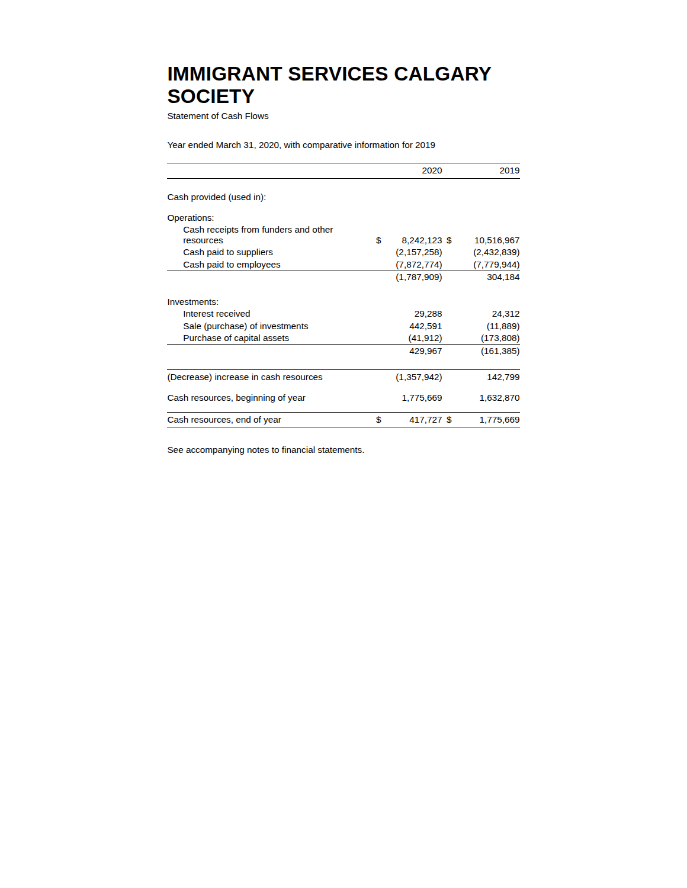IMMIGRANT SERVICES CALGARY SOCIETY
Statement of Cash Flows
Year ended March 31, 2020, with comparative information for 2019
| | 2020 | 2019 |
| Cash provided (used in): | | | | |
| Operations: | | | | |
| Cash receipts from funders and other resources | $ | 8,242,123 | $ | 10,516,967 |
| Cash paid to suppliers | | (2,157,258) | | (2,432,839) |
| Cash paid to employees | | (7,872,774) | | (7,779,944) |
| | | (1,787,909) | | 304,184 |
| Investments: | | | | |
| Interest received | | 29,288 | | 24,312 |
| Sale (purchase) of investments | | 442,591 | | (11,889) |
| Purchase of capital assets | | (41,912) | | (173,808) |
| | | 429,967 | | (161,385) |
| (Decrease) increase in cash resources | | (1,357,942) | | 142,799 |
| Cash resources, beginning of year | | 1,775,669 | | 1,632,870 |
| Cash resources, end of year | $ | 417,727 | $ | 1,775,669 |
See accompanying notes to financial statements.